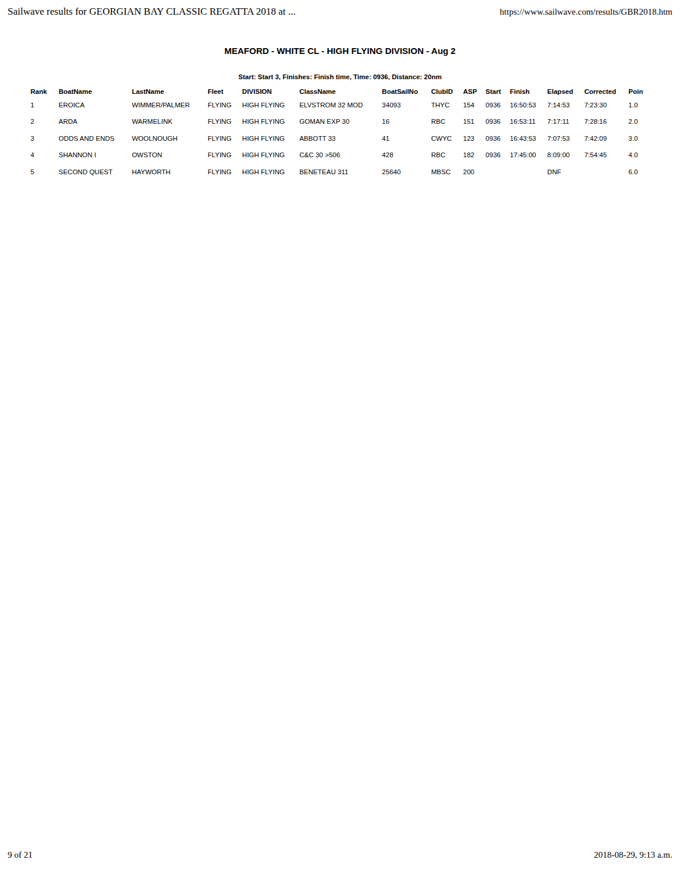Sailwave results for GEORGIAN BAY CLASSIC REGATTA 2018 at ...
https://www.sailwave.com/results/GBR2018.htm
MEAFORD - WHITE CL - HIGH FLYING DIVISION - Aug 2
Start: Start 3, Finishes: Finish time, Time: 0936, Distance: 20nm
| Rank | BoatName | LastName | Fleet | DIVISION | ClassName | BoatSailNo | ClubID | ASP | Start | Finish | Elapsed | Corrected | Poin |
| --- | --- | --- | --- | --- | --- | --- | --- | --- | --- | --- | --- | --- | --- |
| 1 | EROICA | WIMMER/PALMER | FLYING | HIGH FLYING | ELVSTROM 32 MOD | 34093 | THYC | 154 | 0936 | 16:50:53 | 7:14:53 | 7:23:30 | 1.0 |
| 2 | ARDA | WARMELINK | FLYING | HIGH FLYING | GOMAN EXP 30 | 16 | RBC | 151 | 0936 | 16:53:11 | 7:17:11 | 7:28:16 | 2.0 |
| 3 | ODDS AND ENDS | WOOLNOUGH | FLYING | HIGH FLYING | ABBOTT 33 | 41 | CWYC | 123 | 0936 | 16:43:53 | 7:07:53 | 7:42:09 | 3.0 |
| 4 | SHANNON I | OWSTON | FLYING | HIGH FLYING | C&C 30 >506 | 428 | RBC | 182 | 0936 | 17:45:00 | 8:09:00 | 7:54:45 | 4.0 |
| 5 | SECOND QUEST | HAYWORTH | FLYING | HIGH FLYING | BENETEAU 311 | 25640 | MBSC | 200 | | | DNF | | 6.0 |
9 of 21
2018-08-29, 9:13 a.m.